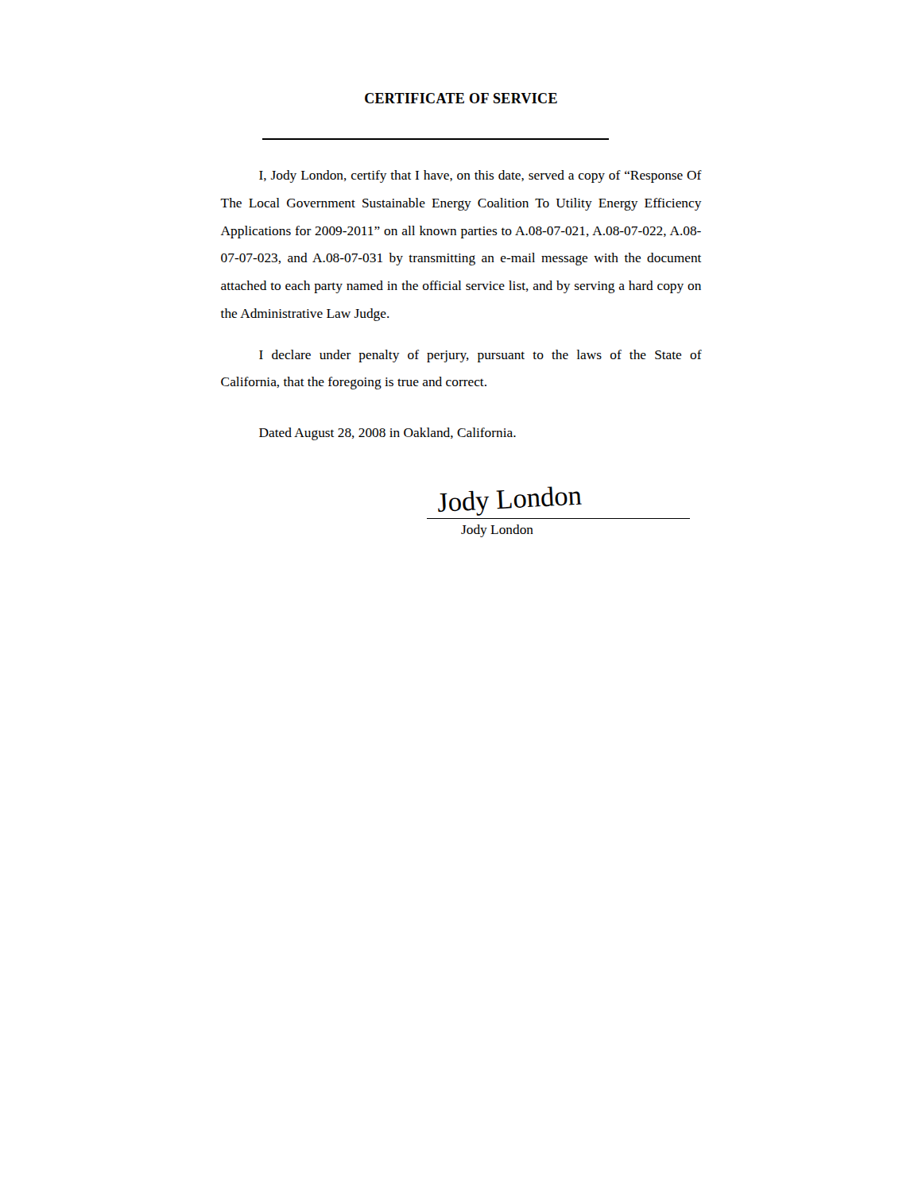CERTIFICATE OF SERVICE
I, Jody London, certify that I have, on this date, served a copy of “Response Of The Local Government Sustainable Energy Coalition To Utility Energy Efficiency Applications for 2009-2011” on all known parties to A.08-07-021, A.08-07-022, A.08-07-07-023, and A.08-07-031 by transmitting an e-mail message with the document attached to each party named in the official service list, and by serving a hard copy on the Administrative Law Judge.
I declare under penalty of perjury, pursuant to the laws of the State of California, that the foregoing is true and correct.
Dated August 28, 2008 in Oakland, California.
Jody London
Jody London